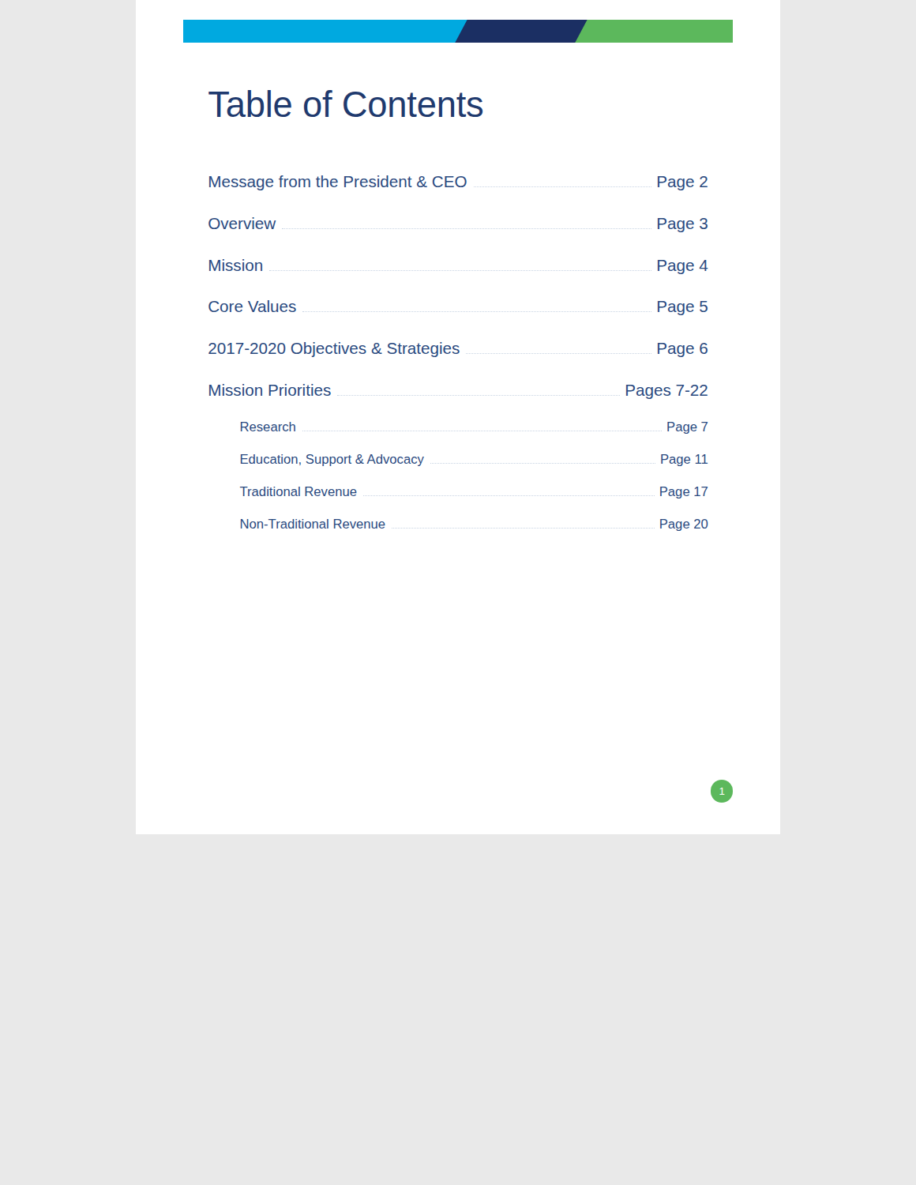Table of Contents
Message from the President & CEO Page 2
Overview Page 3
Mission Page 4
Core Values Page 5
2017-2020 Objectives & Strategies Page 6
Mission Priorities Pages 7-22
Research Page 7
Education, Support & Advocacy Page 11
Traditional Revenue Page 17
Non-Traditional Revenue Page 20
1